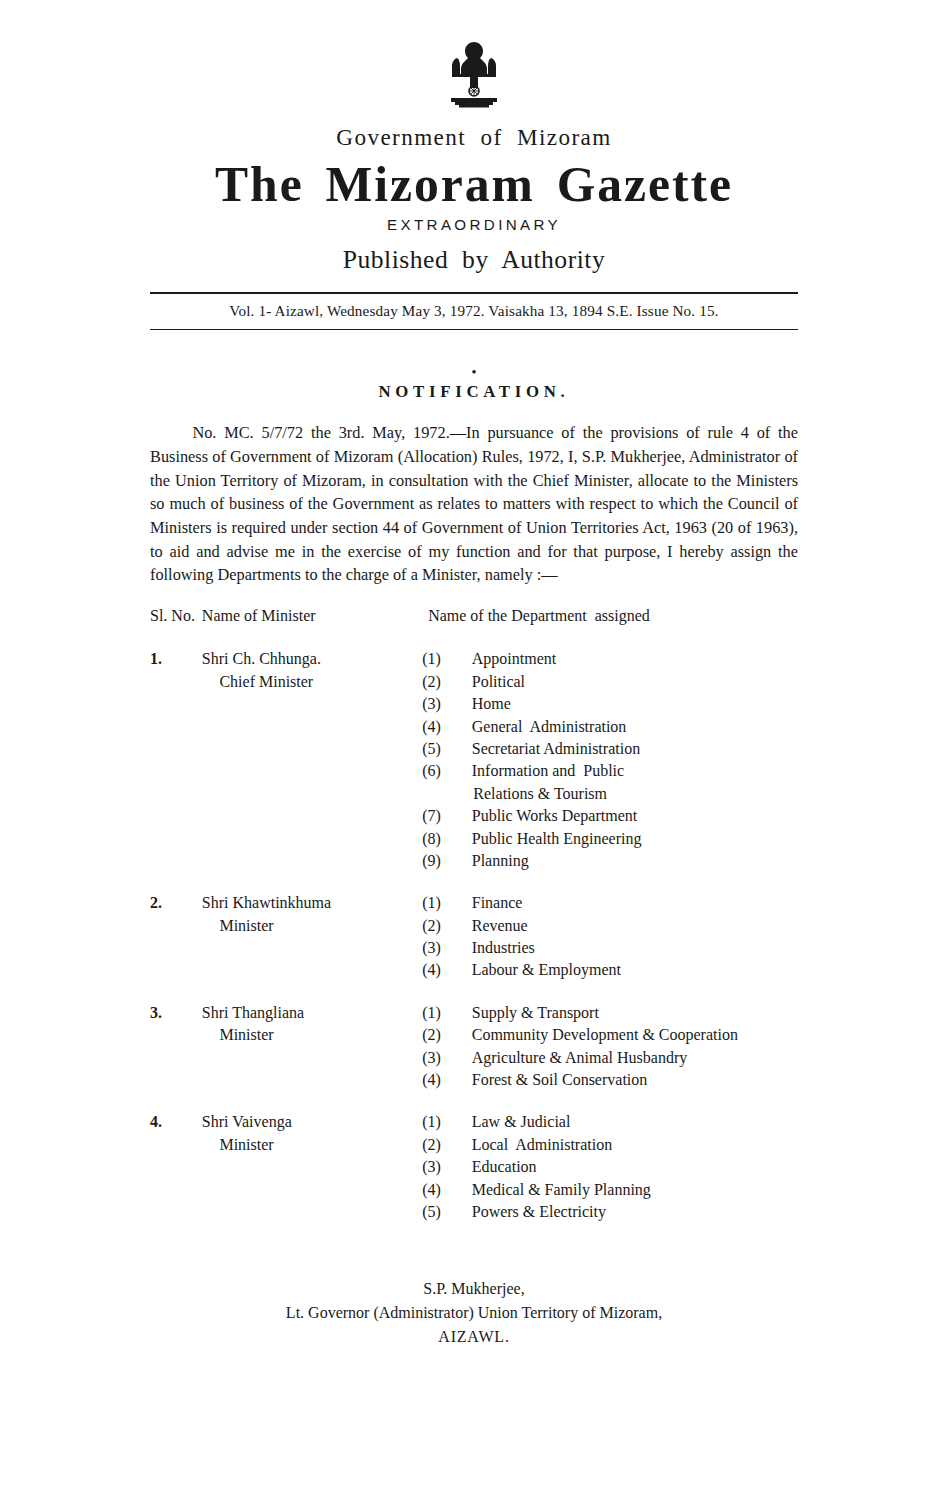Government of Mizoram
The Mizoram Gazette
EXTRAORDINARY
Published by Authority
Vol. 1- Aizawl, Wednesday May 3, 1972. Vaisakha 13, 1894 S.E. Issue No. 15.
•NOTIFICATION.
No. MC. 5/7/72 the 3rd. May, 1972.—In pursuance of the provisions of rule 4 of the Business of Government of Mizoram (Allocation) Rules, 1972, I, S.P. Mukherjee, Administrator of the Union Territory of Mizoram, in consultation with the Chief Minister, allocate to the Ministers so much of business of the Government as relates to matters with respect to which the Council of Ministers is required under section 44 of Government of Union Territories Act, 1963 (20 of 1963), to aid and advise me in the exercise of my function and for that purpose, I hereby assign the following Departments to the charge of a Minister, namely :—
| Sl. No. | Name of Minister | Name of the Department assigned |
| --- | --- | --- |
| 1. | Shri Ch. Chhunga. Chief Minister | (1) Appointment (2) Political (3) Home (4) General Administration (5) Secretariat Administration (6) Information and Public Relations & Tourism (7) Public Works Department (8) Public Health Engineering (9) Planning |
| 2. | Shri Khawtinkhuma Minister | (1) Finance (2) Revenue (3) Industries (4) Labour & Employment |
| 3. | Shri Thangliana Minister | (1) Supply & Transport (2) Community Development & Cooperation (3) Agriculture & Animal Husbandry (4) Forest & Soil Conservation |
| 4. | Shri Vaivenga Minister | (1) Law & Judicial (2) Local Administration (3) Education (4) Medical & Family Planning (5) Powers & Electricity |
S.P. Mukherjee, Lt. Governor (Administrator) Union Territory of Mizoram, AIZAWL.